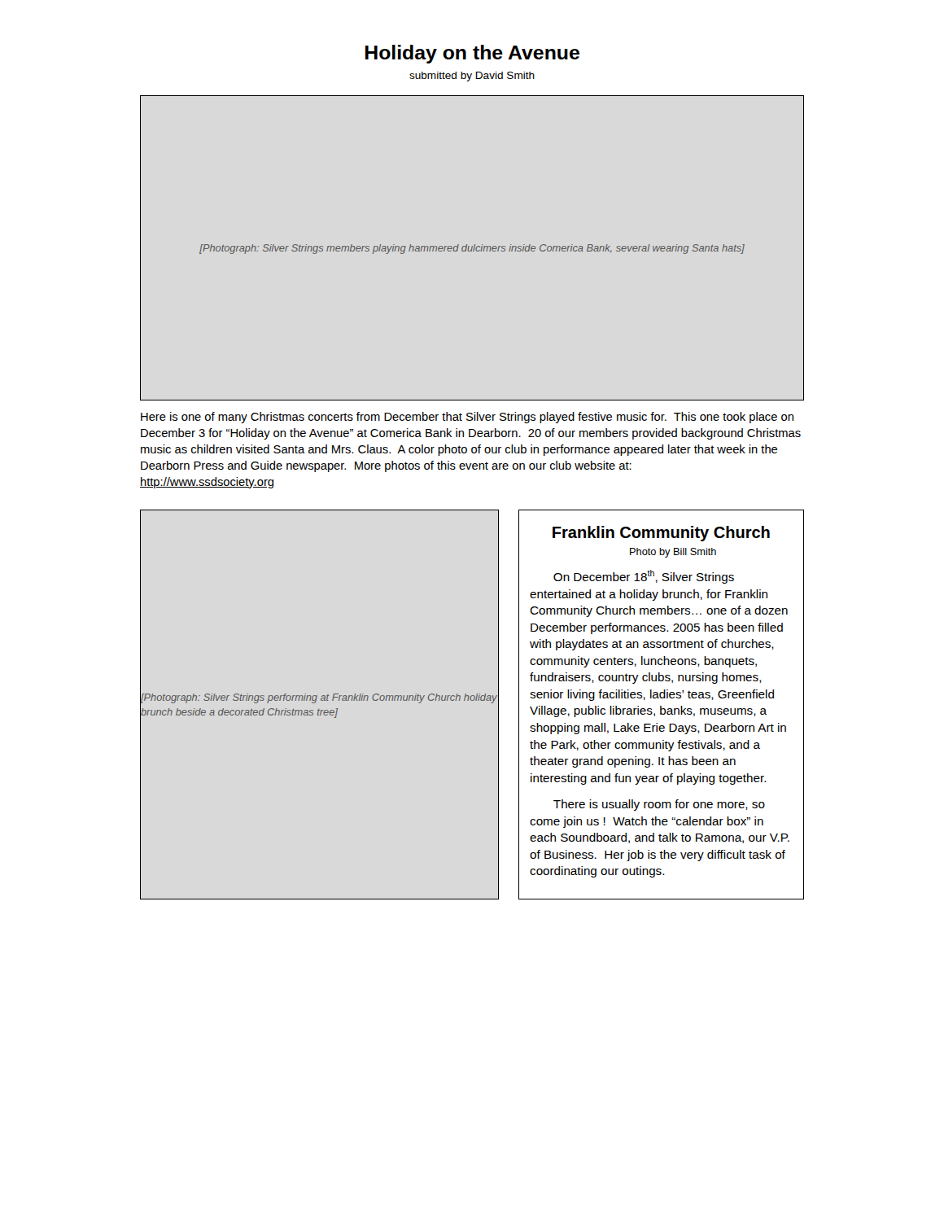Holiday on the Avenue
submitted by David Smith
[Photograph: Silver Strings members playing hammered dulcimers inside Comerica Bank, several wearing Santa hats]
Here is one of many Christmas concerts from December that Silver Strings played festive music for. This one took place on December 3 for “Holiday on the Avenue” at Comerica Bank in Dearborn. 20 of our members provided background Christmas music as children visited Santa and Mrs. Claus. A color photo of our club in performance appeared later that week in the Dearborn Press and Guide newspaper. More photos of this event are on our club website at:
http://www.ssdsociety.org
[Photograph: Silver Strings performing at Franklin Community Church holiday brunch beside a decorated Christmas tree]
Franklin Community Church
Photo by Bill Smith
On December 18th, Silver Strings entertained at a holiday brunch, for Franklin Community Church members… one of a dozen December performances. 2005 has been filled with playdates at an assortment of churches, community centers, luncheons, banquets, fundraisers, country clubs, nursing homes, senior living facilities, ladies’ teas, Greenfield Village, public libraries, banks, museums, a shopping mall, Lake Erie Days, Dearborn Art in the Park, other community festivals, and a theater grand opening. It has been an interesting and fun year of playing together.
There is usually room for one more, so come join us ! Watch the “calendar box” in each Soundboard, and talk to Ramona, our V.P. of Business. Her job is the very difficult task of coordinating our outings.